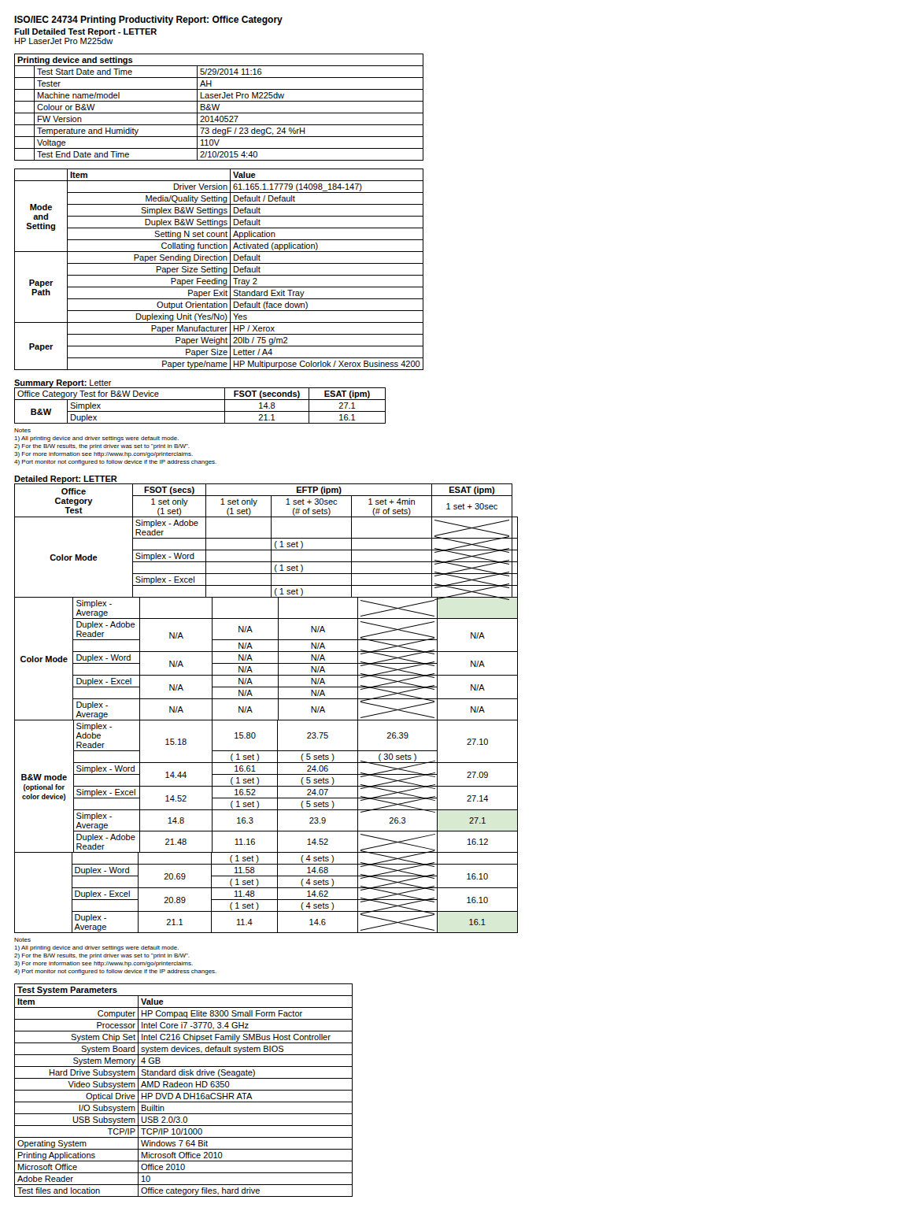ISO/IEC 24734 Printing Productivity Report: Office Category
Full Detailed Test Report - LETTER
HP LaserJet Pro M225dw
| Printing device and settings |
| | Test Start Date and Time | 5/29/2014 11:16 |
| | Tester | AH |
| | Machine name/model | LaserJet Pro M225dw |
| | Colour or B&W | B&W |
| | FW Version | 20140527 |
| | Temperature and Humidity | 73 degF / 23 degC, 24 %rH |
| | Voltage | 110V |
| | Test End Date and Time | 2/10/2015 4:40 |
| | Item | Value |
| Mode and Setting | Driver Version | 61.165.1.17779 (14098_184-147) |
| Media/Quality Setting | Default / Default |
| Simplex B&W Settings | Default |
| Duplex B&W Settings | Default |
| Setting N set count | Application |
| Collating function | Activated (application) |
| Paper Path | Paper Sending Direction | Default |
| Paper Size Setting | Default |
| Paper Feeding | Tray 2 |
| Paper Exit | Standard Exit Tray |
| Output Orientation | Default (face down) |
| Duplexing Unit (Yes/No) | Yes |
| Paper | Paper Manufacturer | HP / Xerox |
| Paper Weight | 20lb / 75 g/m2 |
| Paper Size | Letter / A4 |
| Paper type/name | HP Multipurpose Colorlok / Xerox Business 4200 |
Summary Report: Letter
| Office Category Test for B&W Device | FSOT (seconds) | ESAT (ipm) |
| B&W | Simplex | 14.8 | 27.1 |
| Duplex | 21.1 | 16.1 |
Notes
1) All printing device and driver settings were default mode.
2) For the B/W results, the print driver was set to "print in B/W".
3) For more information see http://www.hp.com/go/printerclaims.
4) Port monitor not configured to follow device if the IP address changes.
Detailed Report: LETTER
| Office Category Test | FSOT (secs) | EFTP (ipm) | ESAT (ipm) |
| 1 set only (1 set) | 1 set only (1 set) | 1 set + 30sec (# of sets) | 1 set + 4min (# of sets) | 1 set + 30sec |
| Color Mode | Simplex - Adobe Reader | | | | | |
| | | ( 1 set ) | | | |
| Simplex - Word | | | | | |
| | | ( 1 set ) | | | |
| Simplex - Excel | | | | | |
| | | ( 1 set ) | | | |
| Color Mode | Simplex - Average | | | | | |
| Duplex - Adobe Reader | N/A | N/A | N/A | | N/A |
| | N/A | N/A | |
| Duplex - Word | N/A | N/A | N/A | | N/A |
| | N/A | N/A | |
| Duplex - Excel | N/A | N/A | N/A | | N/A |
| | N/A | N/A | |
| Duplex - Average | N/A | N/A | N/A | | N/A |
| B&W mode (optional for color device) | Simplex - Adobe Reader | 15.18 | 15.80 | 23.75 | 26.39 | 27.10 |
| | ( 1 set ) | ( 5 sets ) | ( 30 sets ) |
| Simplex - Word | 14.44 | 16.61 | 24.06 | | 27.09 |
| | ( 1 set ) | ( 5 sets ) | |
| Simplex - Excel | 14.52 | 16.52 | 24.07 | | 27.14 |
| | ( 1 set ) | ( 5 sets ) | |
| Simplex - Average | 14.8 | 16.3 | 23.9 | 26.3 | 27.1 |
| Duplex - Adobe Reader | 21.48 | 11.16 | 14.52 | | 16.12 |
| | | | ( 1 set ) | ( 4 sets ) | | |
| Duplex - Word | 20.69 | 11.58 | 14.68 | | 16.10 |
| | ( 1 set ) | ( 4 sets ) | |
| Duplex - Excel | 20.89 | 11.48 | 14.62 | | 16.10 |
| | ( 1 set ) | ( 4 sets ) | |
| Duplex - Average | 21.1 | 11.4 | 14.6 | | 16.1 |
Notes
1) All printing device and driver settings were default mode.
2) For the B/W results, the print driver was set to "print in B/W".
3) For more information see http://www.hp.com/go/printerclaims.
4) Port monitor not configured to follow device if the IP address changes.
| Test System Parameters |
| Item | Value |
| Computer | HP Compaq Elite 8300 Small Form Factor |
| Processor | Intel Core i7 -3770, 3.4 GHz |
| System Chip Set | Intel C216 Chipset Family SMBus Host Controller |
| System Board | system devices, default system BIOS |
| System Memory | 4 GB |
| Hard Drive Subsystem | Standard disk drive (Seagate) |
| Video Subsystem | AMD Radeon HD 6350 |
| Optical Drive | HP DVD A DH16aCSHR ATA |
| I/O Subsystem | Builtin |
| USB Subsystem | USB 2.0/3.0 |
| TCP/IP | TCP/IP 10/1000 |
| Operating System | Windows 7 64 Bit |
| Printing Applications | Microsoft Office 2010 |
| Microsoft Office | Office 2010 |
| Adobe Reader | 10 |
| Test files and location | Office category files, hard drive |